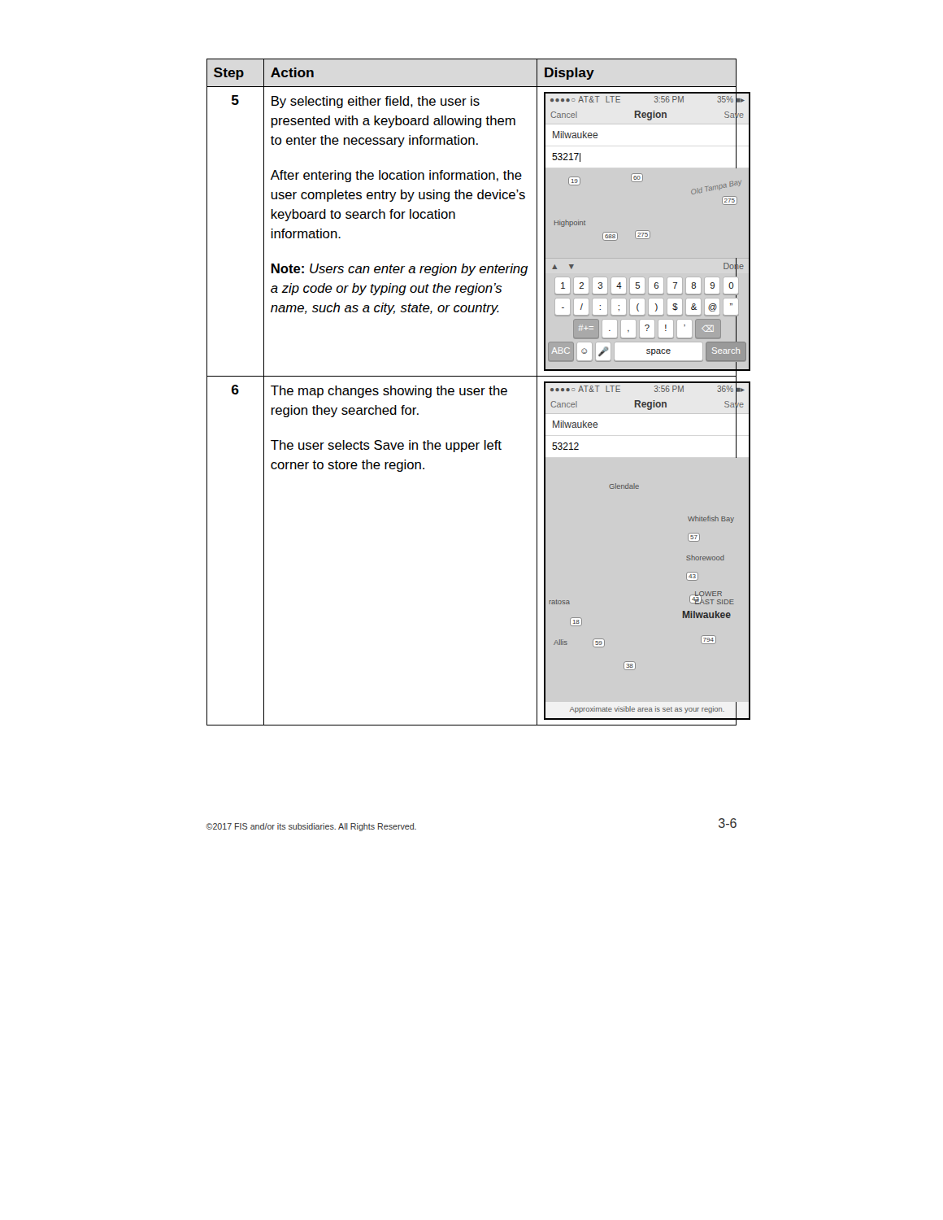| Step | Action | Display |
| --- | --- | --- |
| 5 | By selecting either field, the user is presented with a keyboard allowing them to enter the necessary information. After entering the location information, the user completes entry by using the device’s keyboard to search for location information. Note: Users can enter a region by entering a zip code or by typing out the region’s name, such as a city, state, or country. | ●●●●○ AT&T LTE 3:56 PM 35% ■▸ Cancel Region Save Milwaukee 53217 19 60 Old Tampa Bay 275 Highpoint 688 275 ▲ ▼ Done 1 2 3 4 5 6 7 8 9 0 - / : ; ( ) $ & @ ” #+= . , ? ! ’ ⌫ ABC ☺ 🎤 space Search |
| 6 | The map changes showing the user the region they searched for. The user selects Save in the upper left corner to store the region. | ●●●●○ AT&T LTE 3:56 PM 36% ■▸ Cancel Region Save Milwaukee 53212 Glendale Whitefish Bay 57 Shorewood 43 43 LOWER EAST SIDE ratosa Milwaukee 18 Allis 59 794 38 Approximate visible area is set as your region. |
©2017 FIS and/or its subsidiaries. All Rights Reserved. 3-6